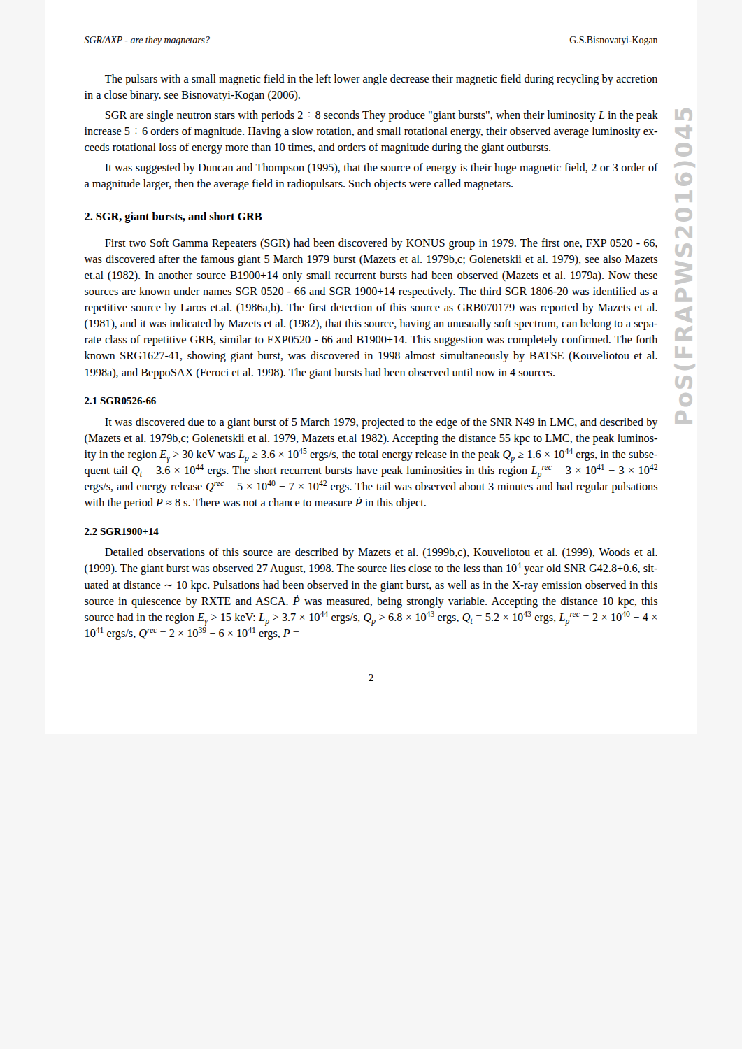PoS(FRAPWS2016)045
SGR/AXP - are they magnetars? G.S.Bisnovatyi-Kogan
The pulsars with a small magnetic field in the left lower angle decrease their magnetic field during recycling by accretion in a close binary. see Bisnovatyi-Kogan (2006).
SGR are single neutron stars with periods 2 ÷ 8 seconds They produce "giant bursts", when their luminosity L in the peak increase 5 ÷ 6 orders of magnitude. Having a slow rotation, and small rotational energy, their observed average luminosity exceeds rotational loss of energy more than 10 times, and orders of magnitude during the giant outbursts.
It was suggested by Duncan and Thompson (1995), that the source of energy is their huge magnetic field, 2 or 3 order of a magnitude larger, then the average field in radiopulsars. Such objects were called magnetars.
2. SGR, giant bursts, and short GRB
First two Soft Gamma Repeaters (SGR) had been discovered by KONUS group in 1979. The first one, FXP 0520 - 66, was discovered after the famous giant 5 March 1979 burst (Mazets et al. 1979b,c; Golenetskii et al. 1979), see also Mazets et.al (1982). In another source B1900+14 only small recurrent bursts had been observed (Mazets et al. 1979a). Now these sources are known under names SGR 0520 - 66 and SGR 1900+14 respectively. The third SGR 1806-20 was identified as a repetitive source by Laros et.al. (1986a,b). The first detection of this source as GRB070179 was reported by Mazets et al.(1981), and it was indicated by Mazets et al. (1982), that this source, having an unusually soft spectrum, can belong to a separate class of repetitive GRB, similar to FXP0520 - 66 and B1900+14. This suggestion was completely confirmed. The forth known SRG1627-41, showing giant burst, was discovered in 1998 almost simultaneously by BATSE (Kouveliotou et al. 1998a), and BeppoSAX (Feroci et al. 1998). The giant bursts had been observed until now in 4 sources.
2.1 SGR0526-66
It was discovered due to a giant burst of 5 March 1979, projected to the edge of the SNR N49 in LMC, and described by (Mazets et al. 1979b,c; Golenetskii et al. 1979, Mazets et.al 1982). Accepting the distance 55 kpc to LMC, the peak luminosity in the region Eγ > 30 keV was Lp ≥ 3.6 × 1045 ergs/s, the total energy release in the peak Qp ≥ 1.6 × 1044 ergs, in the subsequent tail Qt = 3.6 × 1044 ergs. The short recurrent bursts have peak luminosities in this region Lprec = 3 × 1041 − 3 × 1042 ergs/s, and energy release Qrec = 5 × 1040 − 7 × 1042 ergs. The tail was observed about 3 minutes and had regular pulsations with the period P ≈ 8 s. There was not a chance to measure Ṗ in this object.
2.2 SGR1900+14
Detailed observations of this source are described by Mazets et al. (1999b,c), Kouveliotou et al. (1999), Woods et al. (1999). The giant burst was observed 27 August, 1998. The source lies close to the less than 104 year old SNR G42.8+0.6, situated at distance ∼ 10 kpc. Pulsations had been observed in the giant burst, as well as in the X-ray emission observed in this source in quiescence by RXTE and ASCA. Ṗ was measured, being strongly variable. Accepting the distance 10 kpc, this source had in the region Eγ > 15 keV: Lp > 3.7 × 1044 ergs/s, Qp > 6.8 × 1043 ergs, Qt = 5.2 × 1043 ergs, Lprec = 2 × 1040 − 4 × 1041 ergs/s, Qrec = 2 × 1039 − 6 × 1041 ergs, P =
2